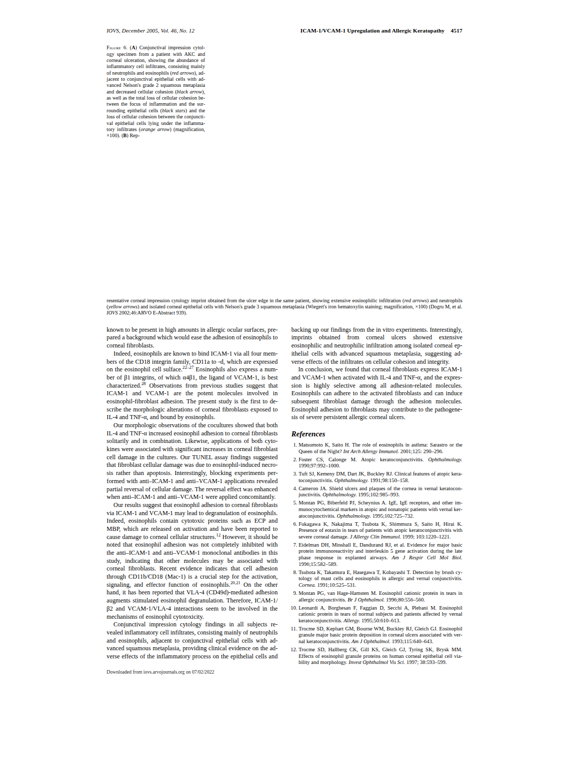IOVS, December 2005, Vol. 46, No. 12
ICAM-1/VCAM-1 Upregulation and Allergic Keratopathy4517
Figure 6. (A) Conjunctival impression cytology specimen from a patient with AKC and corneal ulceration, showing the abundance of inflammatory cell infiltrates, consisting mainly of neutrophils and eosinophils (red arrows), adjacent to conjunctival epithelial cells with advanced Nelson's grade 2 squamous metaplasia and decreased cellular cohesion (black arrow), as well as the total loss of cellular cohesion between the focus of inflammation and the surrounding epithelial cells (black stars) and the loss of cellular cohesion between the conjunctival epithelial cells lying under the inflammatory infiltrates (orange arrow) (magnification, ×100). (B) Rep-
resentative corneal impression cytology imprint obtained from the ulcer edge in the same patient, showing extensive eosinophilic infiltration (red arrows) and neutrophils (yellow arrows) and isolated corneal epithelial cells with Nelson's grade 3 squamous metaplasia (Wiegert's iron hematoxylin staining; magnification, ×100) (Dogru M, et al. IOVS 2002;46:ARVO E-Abstract 939).
known to be present in high amounts in allergic ocular surfaces, prepared a background which would ease the adhesion of eosinophils to corneal fibroblasts.
Indeed, eosinophils are known to bind ICAM-1 via all four members of the CD18 integrin family, CD11a to -d, which are expressed on the eosinophil cell sulface.22–27 Eosinophils also express a number of β1 integrins, of which α4β1, the ligand of VCAM-1, is best characterized.28 Observations from previous studies suggest that ICAM-1 and VCAM-1 are the potent molecules involved in eosinophil-fibroblast adhesion. The present study is the first to describe the morphologic alterations of corneal fibroblasts exposed to IL-4 and TNF-α, and bound by eosinophils.
Our morphologic observations of the cocultures showed that both IL-4 and TNF-α increased eosinophil adhesion to corneal fibroblasts solitarily and in combination. Likewise, applications of both cytokines were associated with significant increases in corneal fibroblast cell damage in the cultures. Our TUNEL assay findings suggested that fibroblast cellular damage was due to eosinophil-induced necrosis rather than apoptosis. Interestingly, blocking experiments performed with anti–ICAM-1 and anti–VCAM-1 applications revealed partial reversal of cellular damage. The reversal effect was enhanced when anti–ICAM-1 and anti–VCAM-1 were applied concomitantly.
Our results suggest that eosinophil adhesion to corneal fibroblasts via ICAM-1 and VCAM-1 may lead to degranulation of eosinophils. Indeed, eosinophils contain cytotoxic proteins such as ECP and MBP, which are released on activation and have been reported to cause damage to corneal cellular structures.12 However, it should be noted that eosinophil adhesion was not completely inhibited with the anti–ICAM-1 and anti–VCAM-1 monoclonal antibodies in this study, indicating that other molecules may be associated with corneal fibroblasts. Recent evidence indicates that cell adhesion through CD11b/CD18 (Mac-1) is a crucial step for the activation, signaling, and effector function of eosinophils.20,21 On the other hand, it has been reported that VLA-4 (CD49d)-mediated adhesion augments stimulated eosinophil degranulation. Therefore, ICAM-1/β2 and VCAM-1/VLA-4 interactions seem to be involved in the mechanisms of eosinophil cytotoxicity.
Conjunctival impression cytology findings in all subjects revealed inflammatory cell infiltrates, consisting mainly of neutrophils and eosinophils, adjacent to conjunctival epithelial cells with advanced squamous metaplasia, providing clinical evidence on the adverse effects of the inflammatory process on the epithelial cells and backing up our findings from the in vitro experiments. Interestingly, imprints obtained from corneal ulcers showed extensive eosinophilic and neutrophilic infiltration among isolated corneal epithelial cells with advanced squamous metaplasia, suggesting adverse effects of the infiltrates on cellular cohesion and integrity.
In conclusion, we found that corneal fibroblasts express ICAM-1 and VCAM-1 when activated with IL-4 and TNF-α, and the expression is highly selective among all adhesion-related molecules. Eosinophils can adhere to the activated fibroblasts and can induce subsequent fibroblast damage through the adhesion molecules. Eosinophil adhesion to fibroblasts may contribute to the pathogenesis of severe persistent allergic corneal ulcers.
References
Matsumoto K, Saito H. The role of eosinophils in asthma: Sarastro or the Queen of the Night? Int Arch Allergy Immunol. 2001;125: 290–296.
Foster CS, Calonge M. Atopic keratoconjunctivitis. Ophthalmology. 1990;97:992–1000.
Tuft SJ, Kemeny DM, Dart JK, Buckley RJ. Clinical features of atopic keratoconjunctivitis. Ophthalmology. 1991;98:150–158.
Cameron JA. Shield ulcers and plaques of the cornea in vernal keratoconjunctivitis. Ophthalmology. 1995;102:985–993.
Montan PG, Biberfeld PJ, Scheynius A. IgE, IgE receptors, and other immunocytochemical markers in atopic and nonatopic patients with vernal keratoconjunctivitis. Ophthalmology. 1995;102:725–732.
Fukagawa K, Nakajima T, Tsubota K, Shimmura S, Saito H, Hirai K. Presence of eotaxin in tears of patients with atopic keratoconjunctivitis with severe corneal damage. J Allergy Clin Immunol. 1999; 103:1220–1221.
Eidelman DH, Minshall E, Dandurand RJ, et al. Evidence for major basic protein immunoreactivity and interleukin 5 gene activation during the late phase response in explanted airways. Am J Respir Cell Mol Biol. 1996;15:582–589.
Tsubota K, Takamura E, Hasegawa T, Kobayashi T. Detection by brush cytology of mast cells and eosinophils in allergic and vernal conjunctivitis. Cornea. 1991;10:525–531.
Montan PG, van Hage-Hamsten M. Eosinophil cationic protein in tears in allergic conjunctivitis. Br J Ophthalmol. 1996;80:556–560.
Leonardi A, Borghesan F, Faggian D, Secchi A, Plebani M. Eosinophil cationic protein in tears of normal subjects and patients affected by vernal keratoconjunctivitis. Allergy. 1995;50:610–613.
Trocme SD, Kephart GM, Bourne WM, Buckley RJ, Gleich GJ. Eosinophil granule major basic protein deposition in corneal ulcers associated with vernal keratoconjunctivitis. Am J Ophthalmol. 1993;115:640–643.
Trocme SD, Hallberg CK, Gill KS, Gleich GJ, Tyring SK, Brysk MM. Effects of eosinophil granule proteins on human corneal epithelial cell viability and morphology. Invest Ophthalmol Vis Sci. 1997; 38:593–599.
Downloaded from iovs.arvojournals.org on 07/02/2022